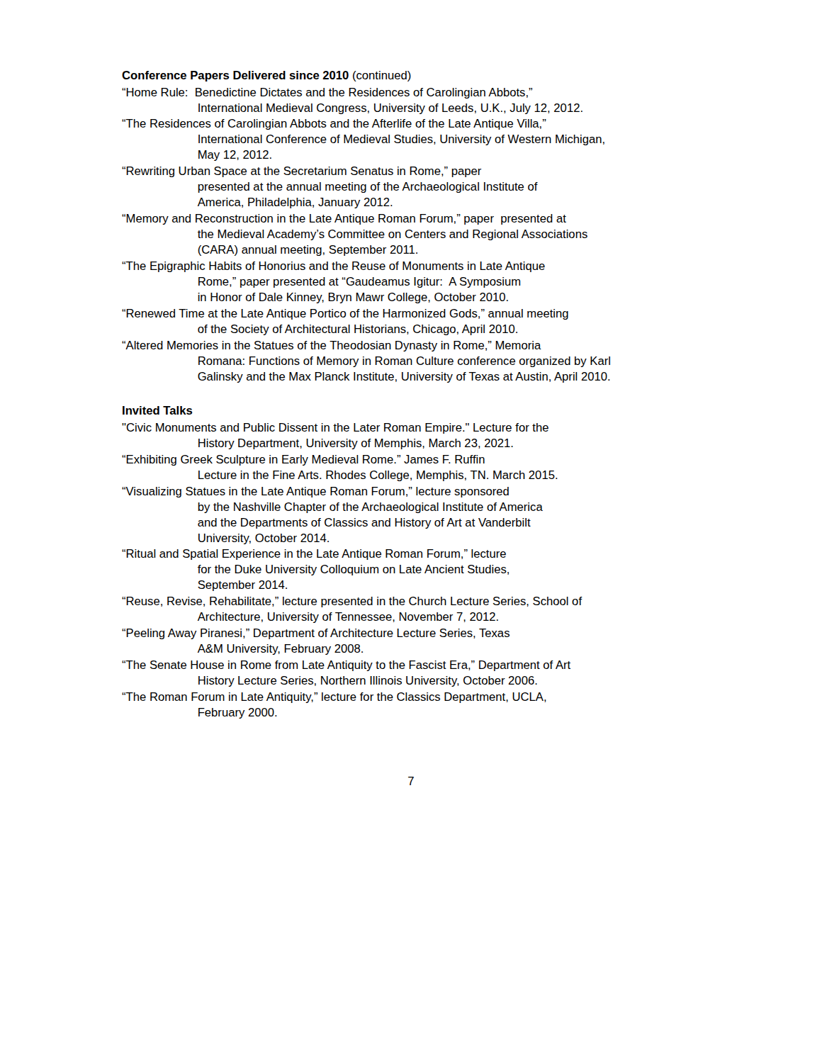Conference Papers Delivered since 2010 (continued)
“Home Rule: Benedictine Dictates and the Residences of Carolingian Abbots,”International Medieval Congress, University of Leeds, U.K., July 12, 2012.
“The Residences of Carolingian Abbots and the Afterlife of the Late Antique Villa,”International Conference of Medieval Studies, University of Western Michigan, May 12, 2012.
“Rewriting Urban Space at the Secretarium Senatus in Rome,” paperpresented at the annual meeting of the Archaeological Institute of America, Philadelphia, January 2012.
“Memory and Reconstruction in the Late Antique Roman Forum,” paper presented atthe Medieval Academy’s Committee on Centers and Regional Associations(CARA) annual meeting, September 2011.
“The Epigraphic Habits of Honorius and the Reuse of Monuments in Late AntiqueRome,” paper presented at “Gaudeamus Igitur: A Symposium in Honor of Dale Kinney, Bryn Mawr College, October 2010.
“Renewed Time at the Late Antique Portico of the Harmonized Gods,” annual meetingof the Society of Architectural Historians, Chicago, April 2010.
“Altered Memories in the Statues of the Theodosian Dynasty in Rome,” MemoriaRomana: Functions of Memory in Roman Culture conference organized by Karl Galinsky and the Max Planck Institute, University of Texas at Austin, April 2010.
Invited Talks
"Civic Monuments and Public Dissent in the Later Roman Empire." Lecture for theHistory Department, University of Memphis, March 23, 2021.
“Exhibiting Greek Sculpture in Early Medieval Rome.” James F. RuffinLecture in the Fine Arts. Rhodes College, Memphis, TN. March 2015.
“Visualizing Statues in the Late Antique Roman Forum,” lecture sponsoredby the Nashville Chapter of the Archaeological Institute of America and the Departments of Classics and History of Art at Vanderbilt University, October 2014.
“Ritual and Spatial Experience in the Late Antique Roman Forum,” lecturefor the Duke University Colloquium on Late Ancient Studies, September 2014.
“Reuse, Revise, Rehabilitate,” lecture presented in the Church Lecture Series, School ofArchitecture, University of Tennessee, November 7, 2012.
“Peeling Away Piranesi,” Department of Architecture Lecture Series, TexasA&M University, February 2008.
“The Senate House in Rome from Late Antiquity to the Fascist Era,” Department of ArtHistory Lecture Series, Northern Illinois University, October 2006.
“The Roman Forum in Late Antiquity,” lecture for the Classics Department, UCLA,February 2000.
7